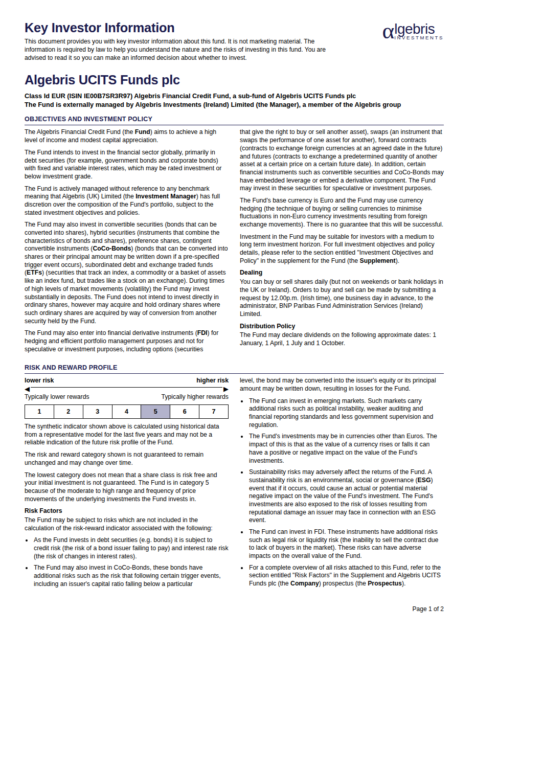Key Investor Information
This document provides you with key investor information about this fund. It is not marketing material. The information is required by law to help you understand the nature and the risks of investing in this fund. You are advised to read it so you can make an informed decision about whether to invest.
αlgebris INVESTMENTS
Algebris UCITS Funds plc
Class Id EUR (ISIN IE00B7SR3R97) Algebris Financial Credit Fund, a sub-fund of Algebris UCITS Funds plc
The Fund is externally managed by Algebris Investments (Ireland) Limited (the Manager), a member of the Algebris group
OBJECTIVES AND INVESTMENT POLICY
The Algebris Financial Credit Fund (the Fund) aims to achieve a high level of income and modest capital appreciation.
The Fund intends to invest in the financial sector globally, primarily in debt securities (for example, government bonds and corporate bonds) with fixed and variable interest rates, which may be rated investment or below investment grade.
The Fund is actively managed without reference to any benchmark meaning that Algebris (UK) Limited (the Investment Manager) has full discretion over the composition of the Fund's portfolio, subject to the stated investment objectives and policies.
The Fund may also invest in convertible securities (bonds that can be converted into shares), hybrid securities (instruments that combine the characteristics of bonds and shares), preference shares, contingent convertible instruments (CoCo-Bonds) (bonds that can be converted into shares or their principal amount may be written down if a pre-specified trigger event occurs), subordinated debt and exchange traded funds (ETFs) (securities that track an index, a commodity or a basket of assets like an index fund, but trades like a stock on an exchange). During times of high levels of market movements (volatility) the Fund may invest substantially in deposits. The Fund does not intend to invest directly in ordinary shares, however may acquire and hold ordinary shares where such ordinary shares are acquired by way of conversion from another security held by the Fund.
The Fund may also enter into financial derivative instruments (FDI) for hedging and efficient portfolio management purposes and not for speculative or investment purposes, including options (securities
that give the right to buy or sell another asset), swaps (an instrument that swaps the performance of one asset for another), forward contracts (contracts to exchange foreign currencies at an agreed date in the future) and futures (contracts to exchange a predetermined quantity of another asset at a certain price on a certain future date). In addition, certain financial instruments such as convertible securities and CoCo-Bonds may have embedded leverage or embed a derivative component. The Fund may invest in these securities for speculative or investment purposes.
The Fund's base currency is Euro and the Fund may use currency hedging (the technique of buying or selling currencies to minimise fluctuations in non-Euro currency investments resulting from foreign exchange movements). There is no guarantee that this will be successful.
Investment in the Fund may be suitable for investors with a medium to long term investment horizon. For full investment objectives and policy details, please refer to the section entitled "Investment Objectives and Policy" in the supplement for the Fund (the Supplement).
Dealing
You can buy or sell shares daily (but not on weekends or bank holidays in the UK or Ireland). Orders to buy and sell can be made by submitting a request by 12.00p.m. (Irish time), one business day in advance, to the administrator, BNP Paribas Fund Administration Services (Ireland) Limited.
Distribution Policy
The Fund may declare dividends on the following approximate dates: 1 January, 1 April, 1 July and 1 October.
RISK AND REWARD PROFILE
lower risk higher risk
◀ ▶
Typically lower rewards Typically higher rewards
| 1 | 2 | 3 | 4 | 5 | 6 | 7 |
The synthetic indicator shown above is calculated using historical data from a representative model for the last five years and may not be a reliable indication of the future risk profile of the Fund.
The risk and reward category shown is not guaranteed to remain unchanged and may change over time.
The lowest category does not mean that a share class is risk free and your initial investment is not guaranteed. The Fund is in category 5 because of the moderate to high range and frequency of price movements of the underlying investments the Fund invests in.
Risk Factors
The Fund may be subject to risks which are not included in the calculation of the risk-reward indicator associated with the following:
As the Fund invests in debt securities (e.g. bonds) it is subject to credit risk (the risk of a bond issuer failing to pay) and interest rate risk (the risk of changes in interest rates).
The Fund may also invest in CoCo-Bonds, these bonds have additional risks such as the risk that following certain trigger events, including an issuer's capital ratio falling below a particular
level, the bond may be converted into the issuer's equity or its principal amount may be written down, resulting in losses for the Fund.
The Fund can invest in emerging markets. Such markets carry additional risks such as political instability, weaker auditing and financial reporting standards and less government supervision and regulation.
The Fund's investments may be in currencies other than Euros. The impact of this is that as the value of a currency rises or falls it can have a positive or negative impact on the value of the Fund's investments.
Sustainability risks may adversely affect the returns of the Fund. A sustainability risk is an environmental, social or governance (ESG) event that if it occurs, could cause an actual or potential material negative impact on the value of the Fund's investment. The Fund's investments are also exposed to the risk of losses resulting from reputational damage an issuer may face in connection with an ESG event.
The Fund can invest in FDI. These instruments have additional risks such as legal risk or liquidity risk (the inability to sell the contract due to lack of buyers in the market). These risks can have adverse impacts on the overall value of the Fund.
For a complete overview of all risks attached to this Fund, refer to the section entitled "Risk Factors" in the Supplement and Algebris UCITS Funds plc (the Company) prospectus (the Prospectus).
Page 1 of 2